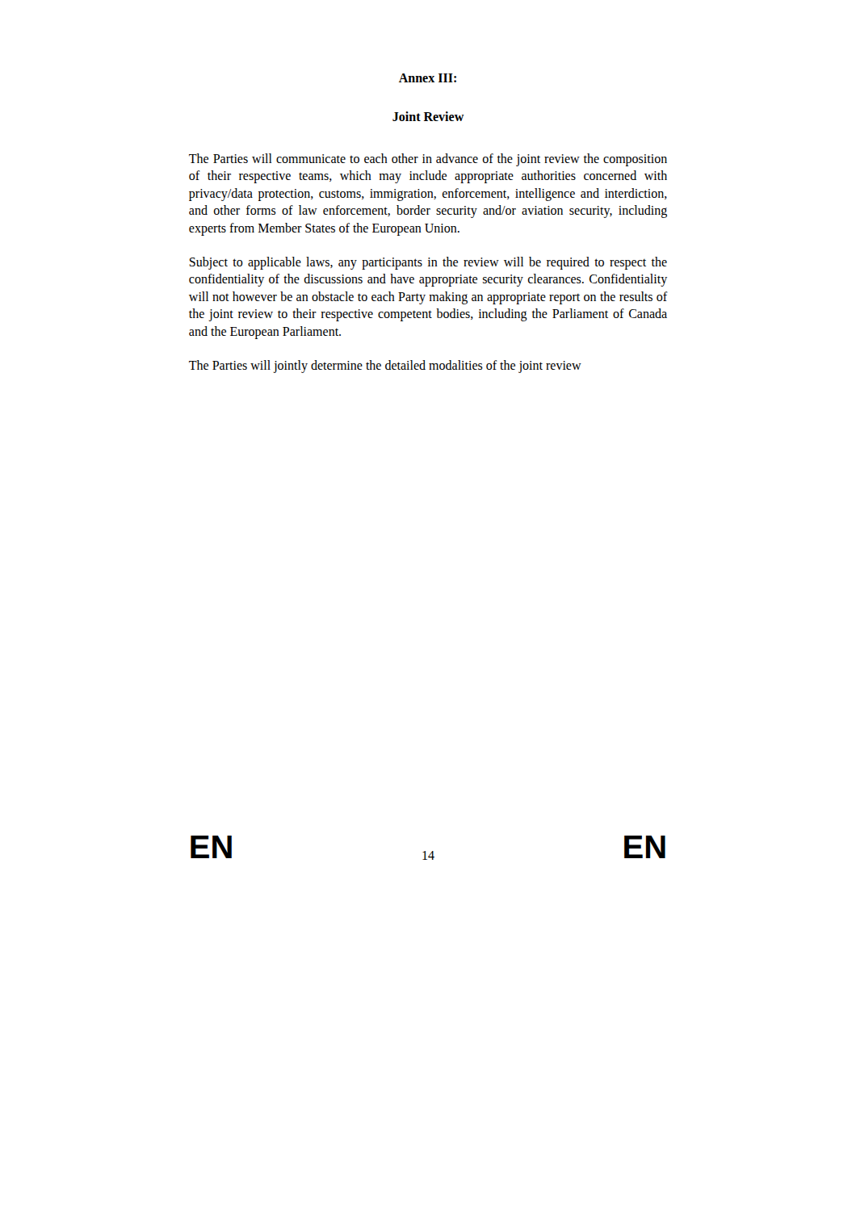Annex III:
Joint Review
The Parties will communicate to each other in advance of the joint review the composition of their respective teams, which may include appropriate authorities concerned with privacy/data protection, customs, immigration, enforcement, intelligence and interdiction, and other forms of law enforcement, border security and/or aviation security, including experts from Member States of the European Union.
Subject to applicable laws, any participants in the review will be required to respect the confidentiality of the discussions and have appropriate security clearances. Confidentiality will not however be an obstacle to each Party making an appropriate report on the results of the joint review to their respective competent bodies, including the Parliament of Canada and the European Parliament.
The Parties will jointly determine the detailed modalities of the joint review
EN 14 EN